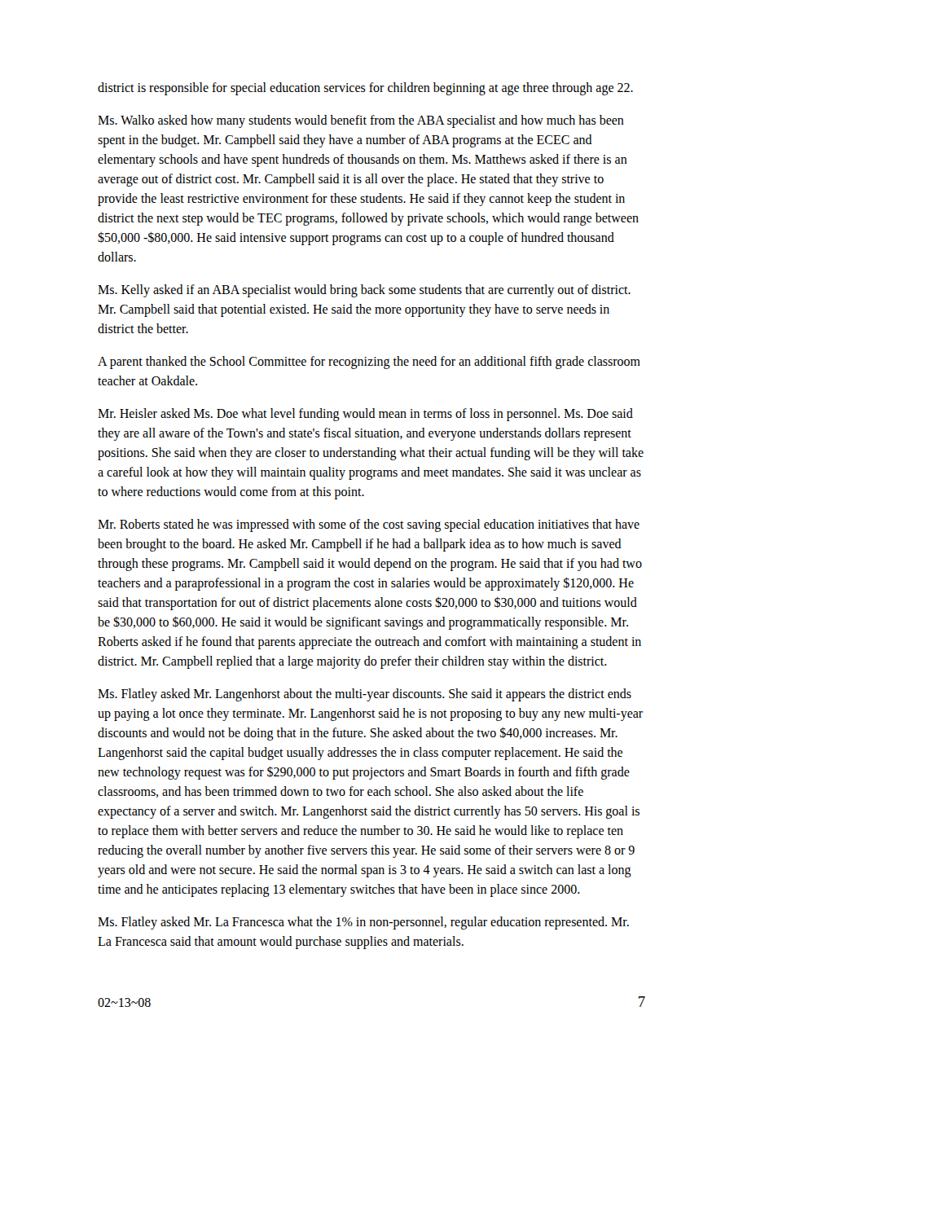district is responsible for special education services for children beginning at age three through age 22.
Ms. Walko asked how many students would benefit from the ABA specialist and how much has been spent in the budget. Mr. Campbell said they have a number of ABA programs at the ECEC and elementary schools and have spent hundreds of thousands on them. Ms. Matthews asked if there is an average out of district cost. Mr. Campbell said it is all over the place. He stated that they strive to provide the least restrictive environment for these students. He said if they cannot keep the student in district the next step would be TEC programs, followed by private schools, which would range between $50,000 -$80,000. He said intensive support programs can cost up to a couple of hundred thousand dollars.
Ms. Kelly asked if an ABA specialist would bring back some students that are currently out of district. Mr. Campbell said that potential existed. He said the more opportunity they have to serve needs in district the better.
A parent thanked the School Committee for recognizing the need for an additional fifth grade classroom teacher at Oakdale.
Mr. Heisler asked Ms. Doe what level funding would mean in terms of loss in personnel. Ms. Doe said they are all aware of the Town's and state's fiscal situation, and everyone understands dollars represent positions. She said when they are closer to understanding what their actual funding will be they will take a careful look at how they will maintain quality programs and meet mandates. She said it was unclear as to where reductions would come from at this point.
Mr. Roberts stated he was impressed with some of the cost saving special education initiatives that have been brought to the board. He asked Mr. Campbell if he had a ballpark idea as to how much is saved through these programs. Mr. Campbell said it would depend on the program. He said that if you had two teachers and a paraprofessional in a program the cost in salaries would be approximately $120,000. He said that transportation for out of district placements alone costs $20,000 to $30,000 and tuitions would be $30,000 to $60,000. He said it would be significant savings and programmatically responsible. Mr. Roberts asked if he found that parents appreciate the outreach and comfort with maintaining a student in district. Mr. Campbell replied that a large majority do prefer their children stay within the district.
Ms. Flatley asked Mr. Langenhorst about the multi-year discounts. She said it appears the district ends up paying a lot once they terminate. Mr. Langenhorst said he is not proposing to buy any new multi-year discounts and would not be doing that in the future. She asked about the two $40,000 increases. Mr. Langenhorst said the capital budget usually addresses the in class computer replacement. He said the new technology request was for $290,000 to put projectors and Smart Boards in fourth and fifth grade classrooms, and has been trimmed down to two for each school. She also asked about the life expectancy of a server and switch. Mr. Langenhorst said the district currently has 50 servers. His goal is to replace them with better servers and reduce the number to 30. He said he would like to replace ten reducing the overall number by another five servers this year. He said some of their servers were 8 or 9 years old and were not secure. He said the normal span is 3 to 4 years. He said a switch can last a long time and he anticipates replacing 13 elementary switches that have been in place since 2000.
Ms. Flatley asked Mr. La Francesca what the 1% in non-personnel, regular education represented. Mr. La Francesca said that amount would purchase supplies and materials.
02~13~08 7